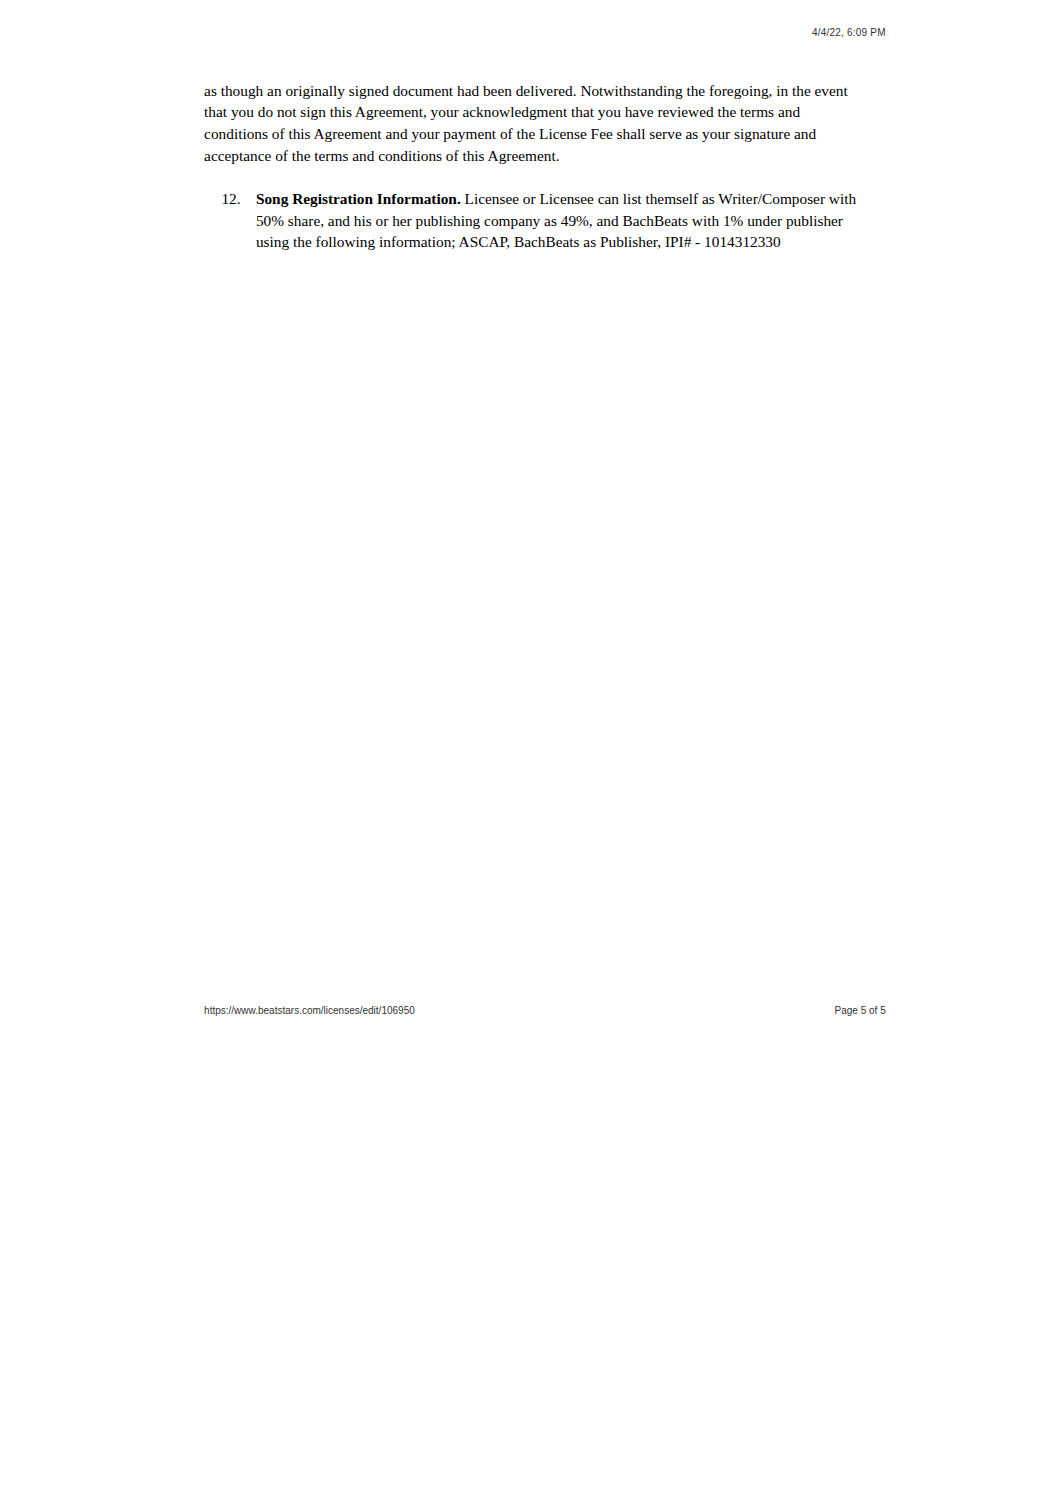4/4/22, 6:09 PM
as though an originally signed document had been delivered. Notwithstanding the foregoing, in the event that you do not sign this Agreement, your acknowledgment that you have reviewed the terms and conditions of this Agreement and your payment of the License Fee shall serve as your signature and acceptance of the terms and conditions of this Agreement.
Song Registration Information. Licensee or Licensee can list themself as Writer/Composer with 50% share, and his or her publishing company as 49%, and BachBeats with 1% under publisher using the following information; ASCAP, BachBeats as Publisher, IPI# - 1014312330
https://www.beatstars.com/licenses/edit/106950 Page 5 of 5